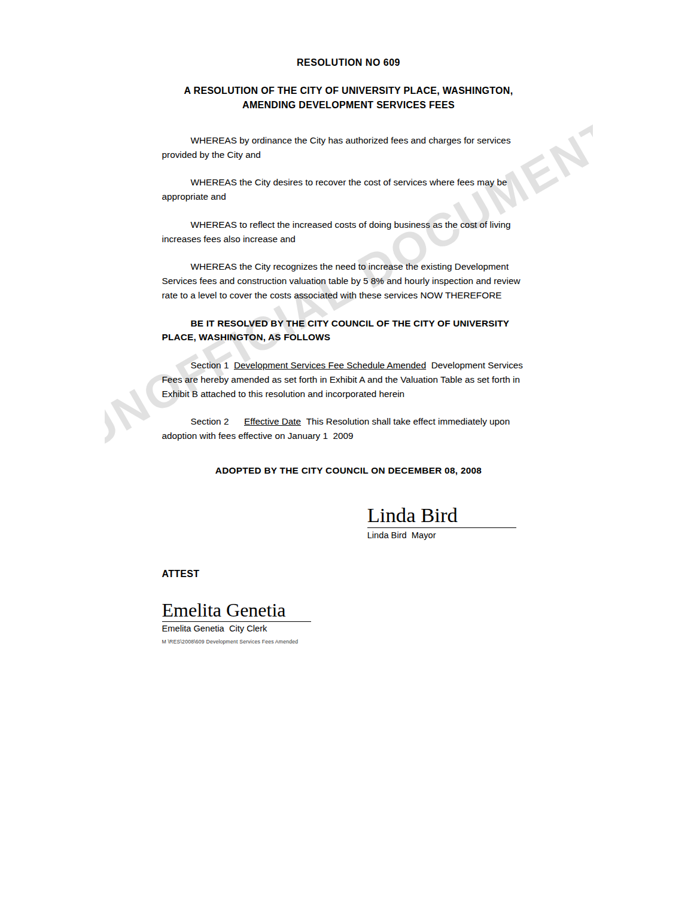UNOFFICIAL DOCUMENT
RESOLUTION NO 609
A RESOLUTION OF THE CITY OF UNIVERSITY PLACE, WASHINGTON,
AMENDING DEVELOPMENT SERVICES FEES
WHEREAS by ordinance the City has authorized fees and charges for services provided by the City and
WHEREAS the City desires to recover the cost of services where fees may be appropriate and
WHEREAS to reflect the increased costs of doing business as the cost of living increases fees also increase and
WHEREAS the City recognizes the need to increase the existing Development Services fees and construction valuation table by 5 8% and hourly inspection and review rate to a level to cover the costs associated with these services NOW THEREFORE
BE IT RESOLVED BY THE CITY COUNCIL OF THE CITY OF UNIVERSITY PLACE, WASHINGTON, AS FOLLOWS
Section 1 Development Services Fee Schedule Amended Development Services Fees are hereby amended as set forth in Exhibit A and the Valuation Table as set forth in Exhibit B attached to this resolution and incorporated herein
Section 2 Effective Date This Resolution shall take effect immediately upon adoption with fees effective on January 1 2009
ADOPTED BY THE CITY COUNCIL ON DECEMBER 08, 2008
Linda Bird
Linda Bird Mayor
ATTEST
Emelita Genetia
Emelita Genetia City Clerk
M \RES\2008\609 Development Services Fees Amended